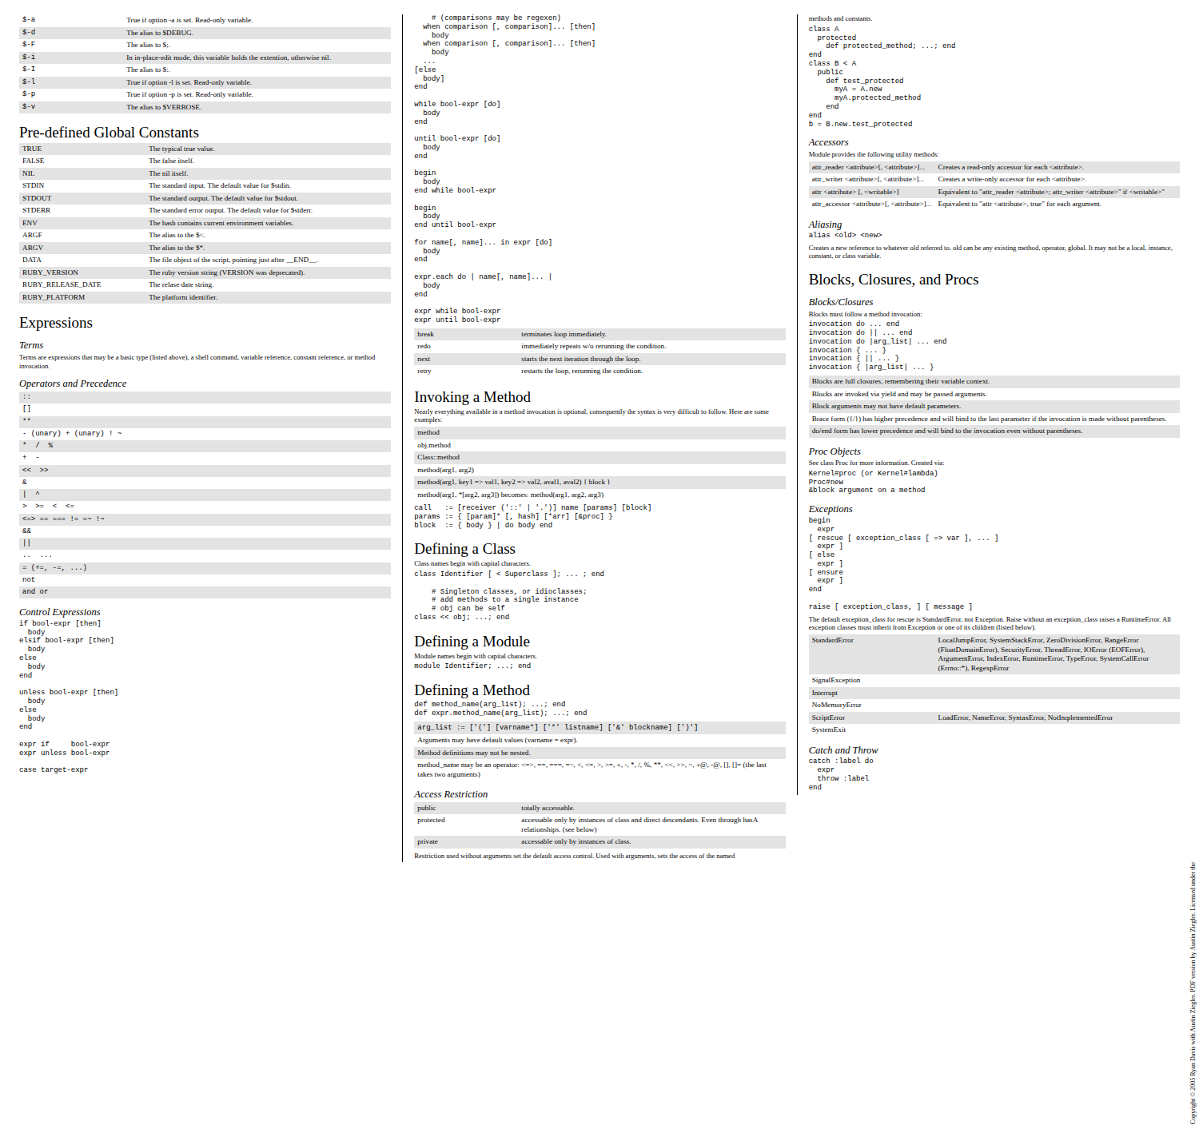| $-a | True if option -a is set. Read-only variable. |
| $-d | The alias to $DEBUG. |
| $-F | The alias to $;. |
| $-i | In in-place-edit mode, this variable holds the extention, otherwise nil. |
| $-I | The alias to $:. |
| $-l | True if option -l is set. Read-only variable. |
| $-p | True if option -p is set. Read-only variable. |
| $-v | The alias to $VERBOSE. |
Pre-defined Global Constants
| TRUE | The typical true value. |
| FALSE | The false itself. |
| NIL | The nil itself. |
| STDIN | The standard input. The default value for $stdin. |
| STDOUT | The standard output. The default value for $stdout. |
| STDERR | The standard error output. The default value for $stderr. |
| ENV | The hash contains current environment variables. |
| ARGF | The alias to the $<. |
| ARGV | The alias to the $*. |
| DATA | The file object of the script, pointing just after __END__. |
| RUBY_VERSION | The ruby version string (VERSION was deprecated). |
| RUBY_RELEASE_DATE | The relase date string. |
| RUBY_PLATFORM | The platform identifier. |
Expressions
Terms
Terms are expressions that may be a basic type (listed above), a shell command, variable reference, constant reference, or method invocation.
Operators and Precedence
| :: |
| [] |
| ** |
| - (unary) + (unary) ! ~ |
| * / % |
| + - |
| << >> |
| & |
| / ^ |
| > >= < <= |
| <=> == === != =~ !~ |
| && |
| // |
| .. ... |
| = (+=, -=, ...) |
| not |
| and or |
Control Expressions
if bool-expr [then]
  body
elsif bool-expr [then]
  body
else
  body
end

unless bool-expr [then]
  body
else
  body
end

expr if     bool-expr
expr unless bool-expr

case target-expr
    # (comparisons may be regexen)
  when comparison [, comparison]... [then]
    body
  when comparison [, comparison]... [then]
    body
  ...
[else
  body]
end

while bool-expr [do]
  body
end

until bool-expr [do]
  body
end

begin
  body
end while bool-expr

begin
  body
end until bool-expr

for name[, name]... in expr [do]
  body
end

expr.each do | name[, name]... |
  body
end

expr while bool-expr
expr until bool-expr
| break | terminates loop immediately. |
| redo | immediately repeats w/o rerunning the condition. |
| next | starts the next iteration through the loop. |
| retry | restarts the loop, rerunning the condition. |
Invoking a Method
Nearly everything available in a method invocation is optional, consequently the syntax is very difficult to follow. Here are some examples:
| method |
| obj.method |
| Class::method |
| method(arg1, arg2) |
| method(arg1, key1 => val1, key2 => val2, aval1, aval2) { block } |
| method(arg1, *[arg2, arg3]) becomes: method(arg1, arg2, arg3) |
call   := [receiver ('::' | '.')] name [params] [block]
params := { [param]* [, hash] [*arr] [&proc] }
block  := { body } | do body end
Defining a Class
Class names begin with capital characters.
class Identifier [ < Superclass ]; ... ; end

    # Singleton classes, or idioclasses;
    # add methods to a single instance
    # obj can be self
class << obj; ...; end
Defining a Module
Module names begin with capital characters.
module Identifier; ...; end
Defining a Method
def method_name(arg_list); ...; end
def expr.method_name(arg_list); ...; end
| arg_list := ['('] [varname*] ['*' listname] ['&' blockname] [')'] |
| Arguments may have default values (varname = expr). |
| Method definitions may not be nested. |
| method_name may be an operator: <=>, ==, ===, =~, <, <=, >, >=, +, -, *, /, %, **, <<, >>, ~, +@, -@, [], []= (the last takes two arguments) |
Access Restriction
| public | totally accessable. |
| protected | accessable only by instances of class and direct descendants. Even through hasA relationships. (see below) |
| private | accessable only by instances of class. |
Restriction used without arguments set the default access control. Used with arguments, sets the access of the named
methods and constants.
class A
  protected
    def protected_method; ...; end
end
class B < A
  public
    def test_protected
      myA = A.new
      myA.protected_method
    end
end
b = B.new.test_protected
Accessors
Module provides the following utility methods:
| attr_reader <attribute>[, <attribute>]... | Creates a read-only accessor for each <attribute>. |
| attr_writer <attribute>[, <attribute>]... | Creates a write-only accessor for each <attribute>. |
| attr <attribute> [, <writable>] | Equivalent to "attr_reader <attribute>; attr_writer <attribute>" if <writable>" |
| attr_accessor <attribute>[, <attribute>]... | Equivalent to "attr <attribute>, true" for each argument. |
Aliasing
alias <old> <new>
Creates a new reference to whatever old referred to. old can be any existing method, operator, global. It may not be a local, instance, constant, or class variable.
Blocks, Closures, and Procs
Blocks/Closures
Blocks must follow a method invocation:
invocation do ... end
invocation do || ... end
invocation do |arg_list| ... end
invocation { ... }
invocation { || ... }
invocation { |arg_list| ... }
| Blocks are full closures, remembering their variable context. |
| Blocks are invoked via yield and may be passed arguments. |
| Block arguments may not have default parameters. |
| Brace form ({/}) has higher precedence and will bind to the last parameter if the invocation is made without parentheses. |
| do/end form has lower precedence and will bind to the invocation even without parentheses. |
Proc Objects
See class Proc for more information. Created via:
Kernel#proc (or Kernel#lambda)
Proc#new
&block argument on a method
Exceptions
begin
  expr
[ rescue [ exception_class [ => var ], ... ]
  expr ]
[ else
  expr ]
[ ensure
  expr ]
end

raise [ exception_class, ] [ message ]
The default exception_class for rescue is StandardError, not Exception. Raise without an exception_class raises a RuntimeError. All exception classes must inherit from Exception or one of its children (listed below).
| StandardError | LocalJumpError, SystemStackError, ZeroDivisionError, RangeError (FloatDomainError), SecurityError, ThreadError, IOError (EOFError), ArgumentError, IndexError, RuntimeError, TypeError, SystemCallError (Errno::*), RegexpError |
| SignalException | |
| Interrupt | |
| NoMemoryError | |
| ScriptError | LoadError, NameError, SyntaxError, NotImplementedError |
| SystemExit | |
Catch and Throw
catch :label do
  expr
  throw :label
end
Copyright © 2005 Ryan Davis with Austin Ziegler. PDF version by Austin Ziegler. Licensed under the